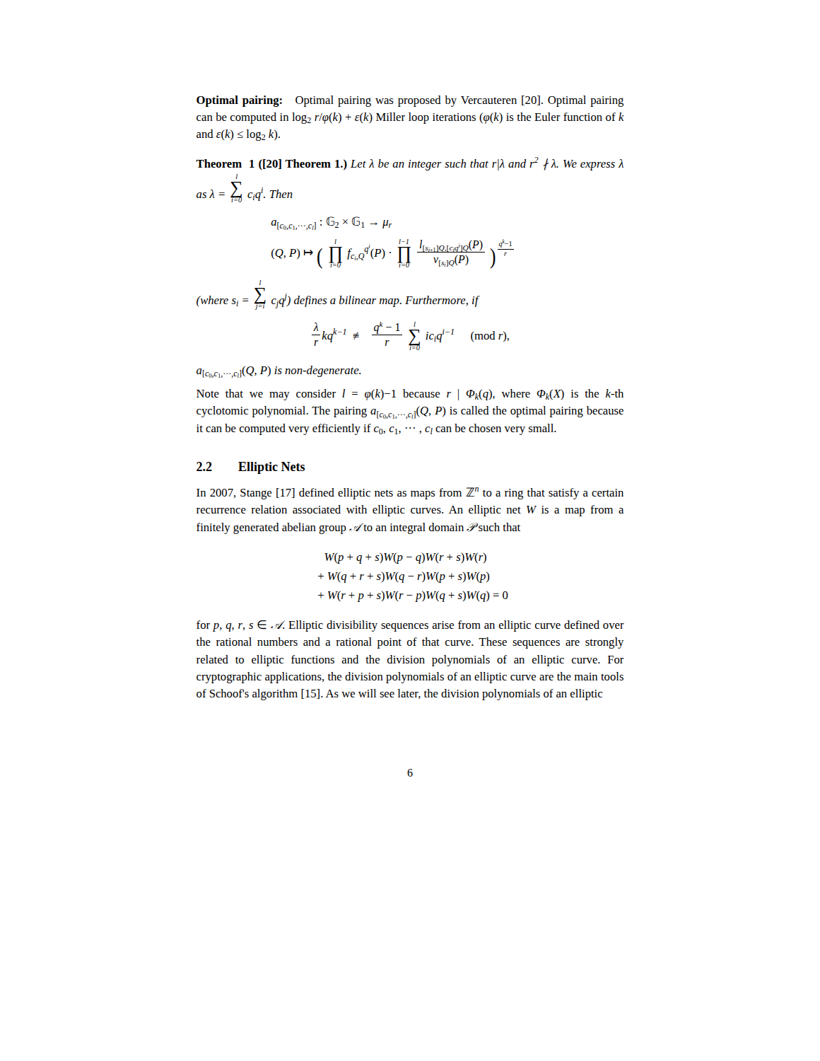Optimal pairing: Optimal pairing was proposed by Vercauteren [20]. Optimal pairing can be computed in log2 r/φ(k) + ε(k) Miller loop iterations (φ(k) is the Euler function of k and ε(k) ≤ log2 k).
Theorem 1 ([20] Theorem 1.) Let λ be an integer such that r|λ and r2 ∤ λ. We express λ as λ = l∑i=0 ciqi. Then
a[c0,c1,···,cl] : 𝔾2 × 𝔾1 → μr
(Q, P) ↦ ( l∏i=0 fci,Qqi(P) · l−1∏i=0 l[si+1]Q,[ciqi]Q(P) v[si]Q(P) )qk−1 r
(where si = l∑j=i cjqj) defines a bilinear map. Furthermore, if
λr kqk−1 ≢ qk − 1 r l∑i=0 iciqi−1 (mod r),
a[c0,c1,···,cl](Q, P) is non-degenerate.
Note that we may consider l = φ(k)−1 because r | Φk(q), where Φk(X) is the k-th cyclotomic polynomial. The pairing a[c0,c1,···,cl](Q, P) is called the optimal pairing because it can be computed very efficiently if c0, c1, ··· , cl can be chosen very small.
2.2 Elliptic Nets
In 2007, Stange [17] defined elliptic nets as maps from ℤn to a ring that satisfy a certain recurrence relation associated with elliptic curves. An elliptic net W is a map from a finitely generated abelian group 𝒜 to an integral domain 𝒫 such that
W(p + q + s)W(p − q)W(r + s)W(r)
+ W(q + r + s)W(q − r)W(p + s)W(p)
+ W(r + p + s)W(r − p)W(q + s)W(q) = 0
for p, q, r, s ∈ 𝒜. Elliptic divisibility sequences arise from an elliptic curve defined over the rational numbers and a rational point of that curve. These sequences are strongly related to elliptic functions and the division polynomials of an elliptic curve. For cryptographic applications, the division polynomials of an elliptic curve are the main tools of Schoof's algorithm [15]. As we will see later, the division polynomials of an elliptic
6